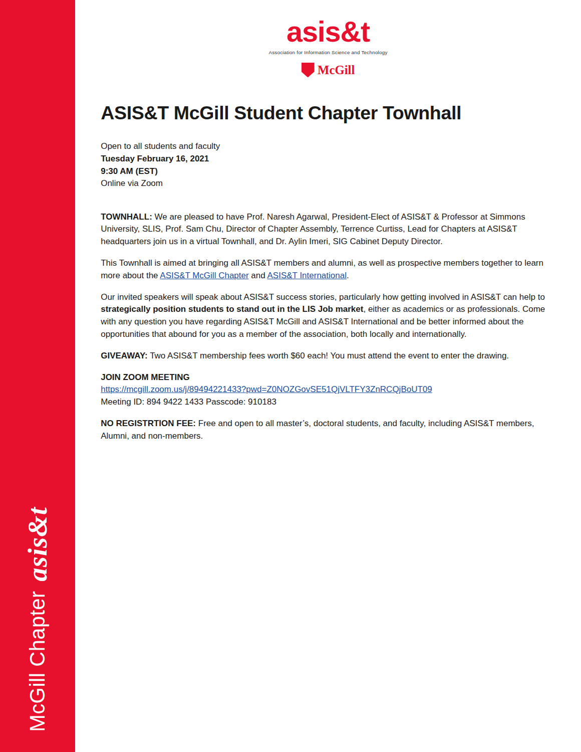McGill Chapter asis&t
asis&t
Association for Information Science and Technology
McGill
ASIS&T McGill Student Chapter Townhall
Open to all students and faculty
Tuesday February 16, 2021
9:30 AM (EST)
Online via Zoom
TOWNHALL: We are pleased to have Prof. Naresh Agarwal, President-Elect of ASIS&T & Professor at Simmons University, SLIS, Prof. Sam Chu, Director of Chapter Assembly, Terrence Curtiss, Lead for Chapters at ASIS&T headquarters join us in a virtual Townhall, and Dr. Aylin Imeri, SIG Cabinet Deputy Director.
This Townhall is aimed at bringing all ASIS&T members and alumni, as well as prospective members together to learn more about the ASIS&T McGill Chapter and ASIS&T International.
Our invited speakers will speak about ASIS&T success stories, particularly how getting involved in ASIS&T can help to strategically position students to stand out in the LIS Job market, either as academics or as professionals. Come with any question you have regarding ASIS&T McGill and ASIS&T International and be better informed about the opportunities that abound for you as a member of the association, both locally and internationally.
GIVEAWAY: Two ASIS&T membership fees worth $60 each! You must attend the event to enter the drawing.
JOIN ZOOM MEETING
https://mcgill.zoom.us/j/89494221433?pwd=Z0NOZGovSE51QjVLTFY3ZnRCQjBoUT09
Meeting ID: 894 9422 1433 Passcode: 910183
NO REGISTRTION FEE: Free and open to all master’s, doctoral students, and faculty, including ASIS&T members, Alumni, and non-members.